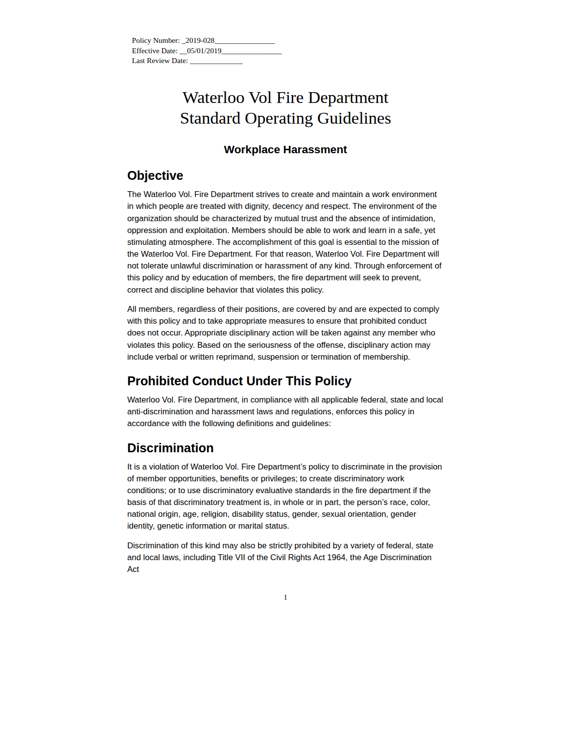Policy Number: _2019-028________________
Effective Date: __05/01/2019________________
Last Review Date: ______________
Waterloo Vol Fire Department Standard Operating Guidelines
Workplace Harassment
Objective
The Waterloo Vol. Fire Department strives to create and maintain a work environment in which people are treated with dignity, decency and respect. The environment of the organization should be characterized by mutual trust and the absence of intimidation, oppression and exploitation. Members should be able to work and learn in a safe, yet stimulating atmosphere. The accomplishment of this goal is essential to the mission of the Waterloo Vol. Fire Department. For that reason, Waterloo Vol. Fire Department will not tolerate unlawful discrimination or harassment of any kind. Through enforcement of this policy and by education of members, the fire department will seek to prevent, correct and discipline behavior that violates this policy.
All members, regardless of their positions, are covered by and are expected to comply with this policy and to take appropriate measures to ensure that prohibited conduct does not occur. Appropriate disciplinary action will be taken against any member who violates this policy. Based on the seriousness of the offense, disciplinary action may include verbal or written reprimand, suspension or termination of membership.
Prohibited Conduct Under This Policy
Waterloo Vol. Fire Department, in compliance with all applicable federal, state and local anti-discrimination and harassment laws and regulations, enforces this policy in accordance with the following definitions and guidelines:
Discrimination
It is a violation of Waterloo Vol. Fire Department’s policy to discriminate in the provision of member opportunities, benefits or privileges; to create discriminatory work conditions; or to use discriminatory evaluative standards in the fire department if the basis of that discriminatory treatment is, in whole or in part, the person’s race, color, national origin, age, religion, disability status, gender, sexual orientation, gender identity, genetic information or marital status.
Discrimination of this kind may also be strictly prohibited by a variety of federal, state and local laws, including Title VII of the Civil Rights Act 1964, the Age Discrimination Act
1